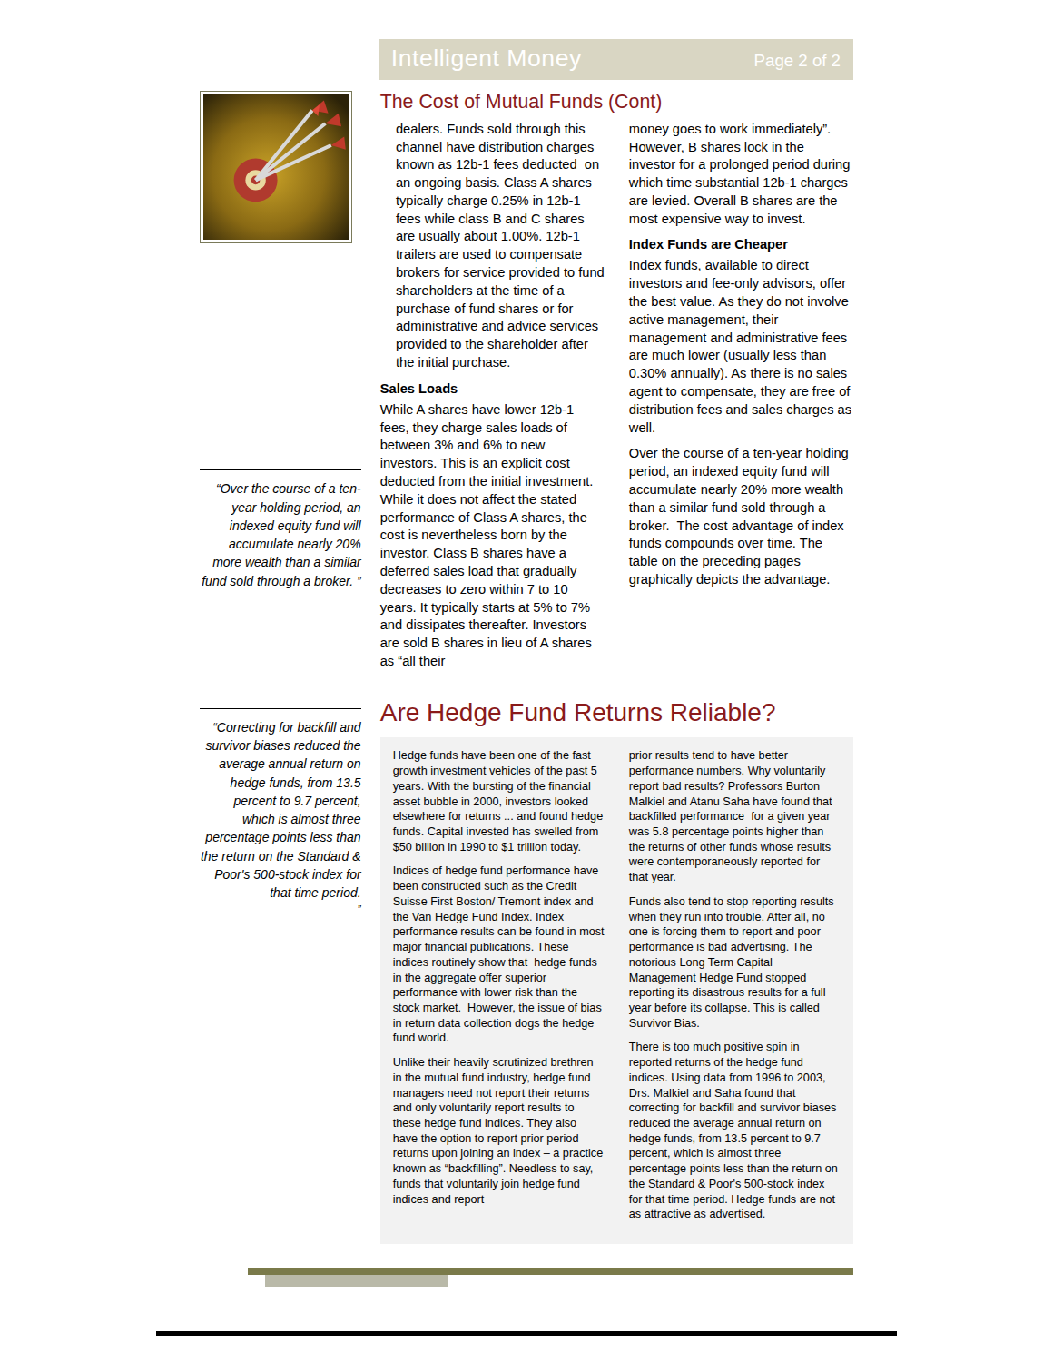Intelligent Money Page 2 of 2
“Over the course of a ten-year holding period, an indexed equity fund will accumulate nearly 20% more wealth than a similar fund sold through a broker. ”
“Correcting for backfill and survivor biases reduced the average annual return on hedge funds, from 13.5 percent to 9.7 percent, which is almost three percentage points less than the return on the Standard & Poor's 500-stock index for that time period. ”
The Cost of Mutual Funds (Cont)
dealers. Funds sold through this channel have distribution charges known as 12b-1 fees deducted on an ongoing basis. Class A shares typically charge 0.25% in 12b-1 fees while class B and C shares are usually about 1.00%. 12b-1 trailers are used to compensate brokers for service provided to fund shareholders at the time of a purchase of fund shares or for administrative and advice services provided to the shareholder after the initial purchase.
Sales Loads
While A shares have lower 12b-1 fees, they charge sales loads of between 3% and 6% to new investors. This is an explicit cost deducted from the initial investment. While it does not affect the stated performance of Class A shares, the cost is nevertheless born by the investor. Class B shares have a deferred sales load that gradually decreases to zero within 7 to 10 years. It typically starts at 5% to 7% and dissipates thereafter. Investors are sold B shares in lieu of A shares as “all their
money goes to work immediately”. However, B shares lock in the investor for a prolonged period during which time substantial 12b-1 charges are levied. Overall B shares are the most expensive way to invest.
Index Funds are Cheaper
Index funds, available to direct investors and fee-only advisors, offer the best value. As they do not involve active management, their management and administrative fees are much lower (usually less than 0.30% annually). As there is no sales agent to compensate, they are free of distribution fees and sales charges as well.
Over the course of a ten-year holding period, an indexed equity fund will accumulate nearly 20% more wealth than a similar fund sold through a broker. The cost advantage of index funds compounds over time. The table on the preceding pages graphically depicts the advantage.
Are Hedge Fund Returns Reliable?
Hedge funds have been one of the fast growth investment vehicles of the past 5 years. With the bursting of the financial asset bubble in 2000, investors looked elsewhere for returns ... and found hedge funds. Capital invested has swelled from $50 billion in 1990 to $1 trillion today.
Indices of hedge fund performance have been constructed such as the Credit Suisse First Boston/ Tremont index and the Van Hedge Fund Index. Index performance results can be found in most major financial publications. These indices routinely show that hedge funds in the aggregate offer superior performance with lower risk than the stock market. However, the issue of bias in return data collection dogs the hedge fund world.
Unlike their heavily scrutinized brethren in the mutual fund industry, hedge fund managers need not report their returns and only voluntarily report results to these hedge fund indices. They also have the option to report prior period returns upon joining an index – a practice known as “backfilling”. Needless to say, funds that voluntarily join hedge fund indices and report
prior results tend to have better performance numbers. Why voluntarily report bad results? Professors Burton Malkiel and Atanu Saha have found that backfilled performance for a given year was 5.8 percentage points higher than the returns of other funds whose results were contemporaneously reported for that year.
Funds also tend to stop reporting results when they run into trouble. After all, no one is forcing them to report and poor performance is bad advertising. The notorious Long Term Capital Management Hedge Fund stopped reporting its disastrous results for a full year before its collapse. This is called Survivor Bias.
There is too much positive spin in reported returns of the hedge fund indices. Using data from 1996 to 2003, Drs. Malkiel and Saha found that correcting for backfill and survivor biases reduced the average annual return on hedge funds, from 13.5 percent to 9.7 percent, which is almost three percentage points less than the return on the Standard & Poor's 500-stock index for that time period. Hedge funds are not as attractive as advertised.